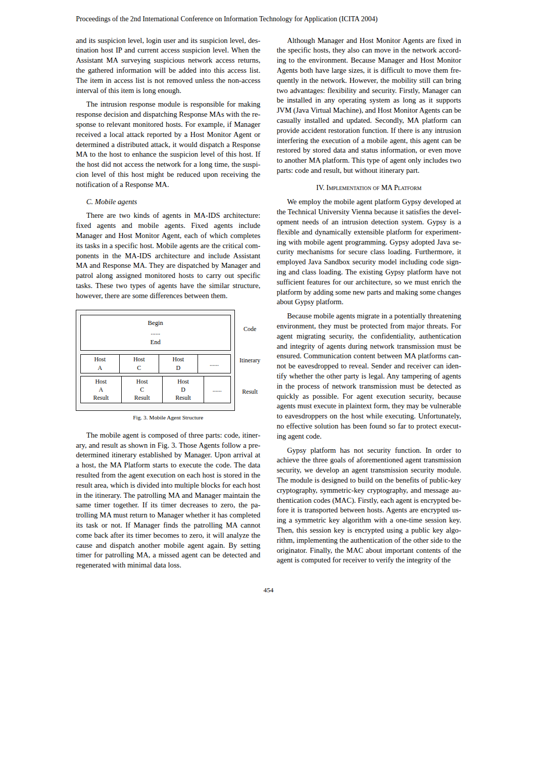Proceedings of the 2nd International Conference on Information Technology for Application (ICITA 2004)
and its suspicion level, login user and its suspicion level, destination host IP and current access suspicion level. When the Assistant MA surveying suspicious network access returns, the gathered information will be added into this access list. The item in access list is not removed unless the non-access interval of this item is long enough.
The intrusion response module is responsible for making response decision and dispatching Response MAs with the response to relevant monitored hosts. For example, if Manager received a local attack reported by a Host Monitor Agent or determined a distributed attack, it would dispatch a Response MA to the host to enhance the suspicion level of this host. If the host did not access the network for a long time, the suspicion level of this host might be reduced upon receiving the notification of a Response MA.
C. Mobile agents
There are two kinds of agents in MA-IDS architecture: fixed agents and mobile agents. Fixed agents include Manager and Host Monitor Agent, each of which completes its tasks in a specific host. Mobile agents are the critical components in the MA-IDS architecture and include Assistant MA and Response MA. They are dispatched by Manager and patrol along assigned monitored hosts to carry out specific tasks. These two types of agents have the similar structure, however, there are some differences between them.
Begin
......
End
| Host A | Host C | Host D | ...... |
| Host A Result | Host C Result | Host D Result | ...... |
Code
Itinerary
Result
Fig. 3. Mobile Agent Structure
The mobile agent is composed of three parts: code, itinerary, and result as shown in Fig. 3. Those Agents follow a predetermined itinerary established by Manager. Upon arrival at a host, the MA Platform starts to execute the code. The data resulted from the agent execution on each host is stored in the result area, which is divided into multiple blocks for each host in the itinerary. The patrolling MA and Manager maintain the same timer together. If its timer decreases to zero, the patrolling MA must return to Manager whether it has completed its task or not. If Manager finds the patrolling MA cannot come back after its timer becomes to zero, it will analyze the cause and dispatch another mobile agent again. By setting timer for patrolling MA, a missed agent can be detected and regenerated with minimal data loss.
Although Manager and Host Monitor Agents are fixed in the specific hosts, they also can move in the network according to the environment. Because Manager and Host Monitor Agents both have large sizes, it is difficult to move them frequently in the network. However, the mobility still can bring two advantages: flexibility and security. Firstly, Manager can be installed in any operating system as long as it supports JVM (Java Virtual Machine), and Host Monitor Agents can be casually installed and updated. Secondly, MA platform can provide accident restoration function. If there is any intrusion interfering the execution of a mobile agent, this agent can be restored by stored data and status information, or even move to another MA platform. This type of agent only includes two parts: code and result, but without itinerary part.
IV. Implementation of MA Platform
We employ the mobile agent platform Gypsy developed at the Technical University Vienna because it satisfies the development needs of an intrusion detection system. Gypsy is a flexible and dynamically extensible platform for experimenting with mobile agent programming. Gypsy adopted Java security mechanisms for secure class loading. Furthermore, it employed Java Sandbox security model including code signing and class loading. The existing Gypsy platform have not sufficient features for our architecture, so we must enrich the platform by adding some new parts and making some changes about Gypsy platform.
Because mobile agents migrate in a potentially threatening environment, they must be protected from major threats. For agent migrating security, the confidentiality, authentication and integrity of agents during network transmission must be ensured. Communication content between MA platforms cannot be eavesdropped to reveal. Sender and receiver can identify whether the other party is legal. Any tampering of agents in the process of network transmission must be detected as quickly as possible. For agent execution security, because agents must execute in plaintext form, they may be vulnerable to eavesdroppers on the host while executing. Unfortunately, no effective solution has been found so far to protect executing agent code.
Gypsy platform has not security function. In order to achieve the three goals of aforementioned agent transmission security, we develop an agent transmission security module. The module is designed to build on the benefits of public-key cryptography, symmetric-key cryptography, and message authentication codes (MAC). Firstly, each agent is encrypted before it is transported between hosts. Agents are encrypted using a symmetric key algorithm with a one-time session key. Then, this session key is encrypted using a public key algorithm, implementing the authentication of the other side to the originator. Finally, the MAC about important contents of the agent is computed for receiver to verify the integrity of the
454